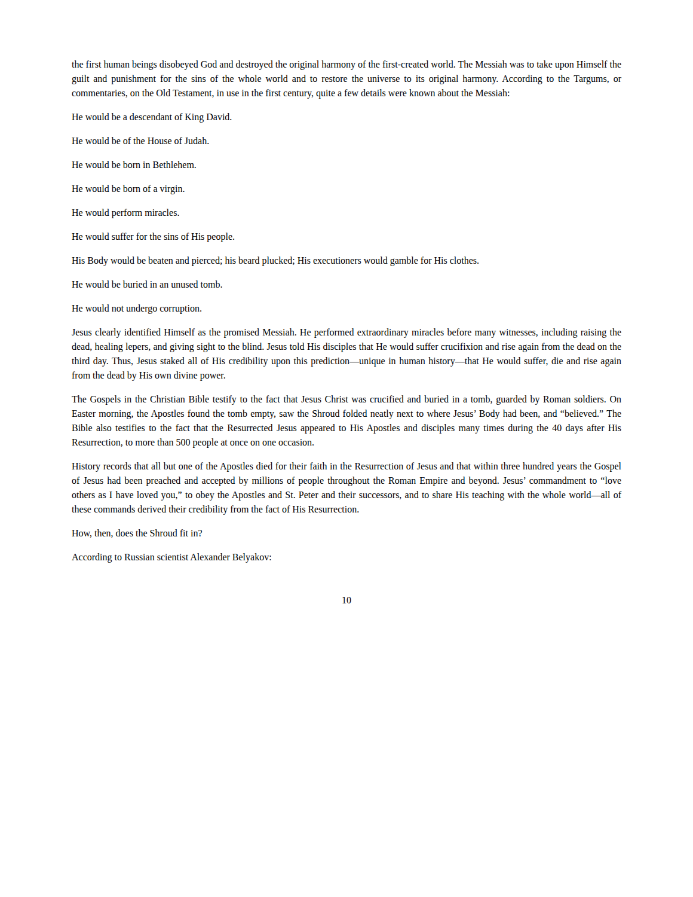the first human beings disobeyed God and destroyed the original harmony of the first-created world. The Messiah was to take upon Himself the guilt and punishment for the sins of the whole world and to restore the universe to its original harmony. According to the Targums, or commentaries, on the Old Testament, in use in the first century, quite a few details were known about the Messiah:
He would be a descendant of King David.
He would be of the House of Judah.
He would be born in Bethlehem.
He would be born of a virgin.
He would perform miracles.
He would suffer for the sins of His people.
His Body would be beaten and pierced; his beard plucked; His executioners would gamble for His clothes.
He would be buried in an unused tomb.
He would not undergo corruption.
Jesus clearly identified Himself as the promised Messiah. He performed extraordinary miracles before many witnesses, including raising the dead, healing lepers, and giving sight to the blind. Jesus told His disciples that He would suffer crucifixion and rise again from the dead on the third day. Thus, Jesus staked all of His credibility upon this prediction—unique in human history—that He would suffer, die and rise again from the dead by His own divine power.
The Gospels in the Christian Bible testify to the fact that Jesus Christ was crucified and buried in a tomb, guarded by Roman soldiers. On Easter morning, the Apostles found the tomb empty, saw the Shroud folded neatly next to where Jesus’ Body had been, and “believed.” The Bible also testifies to the fact that the Resurrected Jesus appeared to His Apostles and disciples many times during the 40 days after His Resurrection, to more than 500 people at once on one occasion.
History records that all but one of the Apostles died for their faith in the Resurrection of Jesus and that within three hundred years the Gospel of Jesus had been preached and accepted by millions of people throughout the Roman Empire and beyond. Jesus’ commandment to “love others as I have loved you,” to obey the Apostles and St. Peter and their successors, and to share His teaching with the whole world—all of these commands derived their credibility from the fact of His Resurrection.
How, then, does the Shroud fit in?
According to Russian scientist Alexander Belyakov:
10